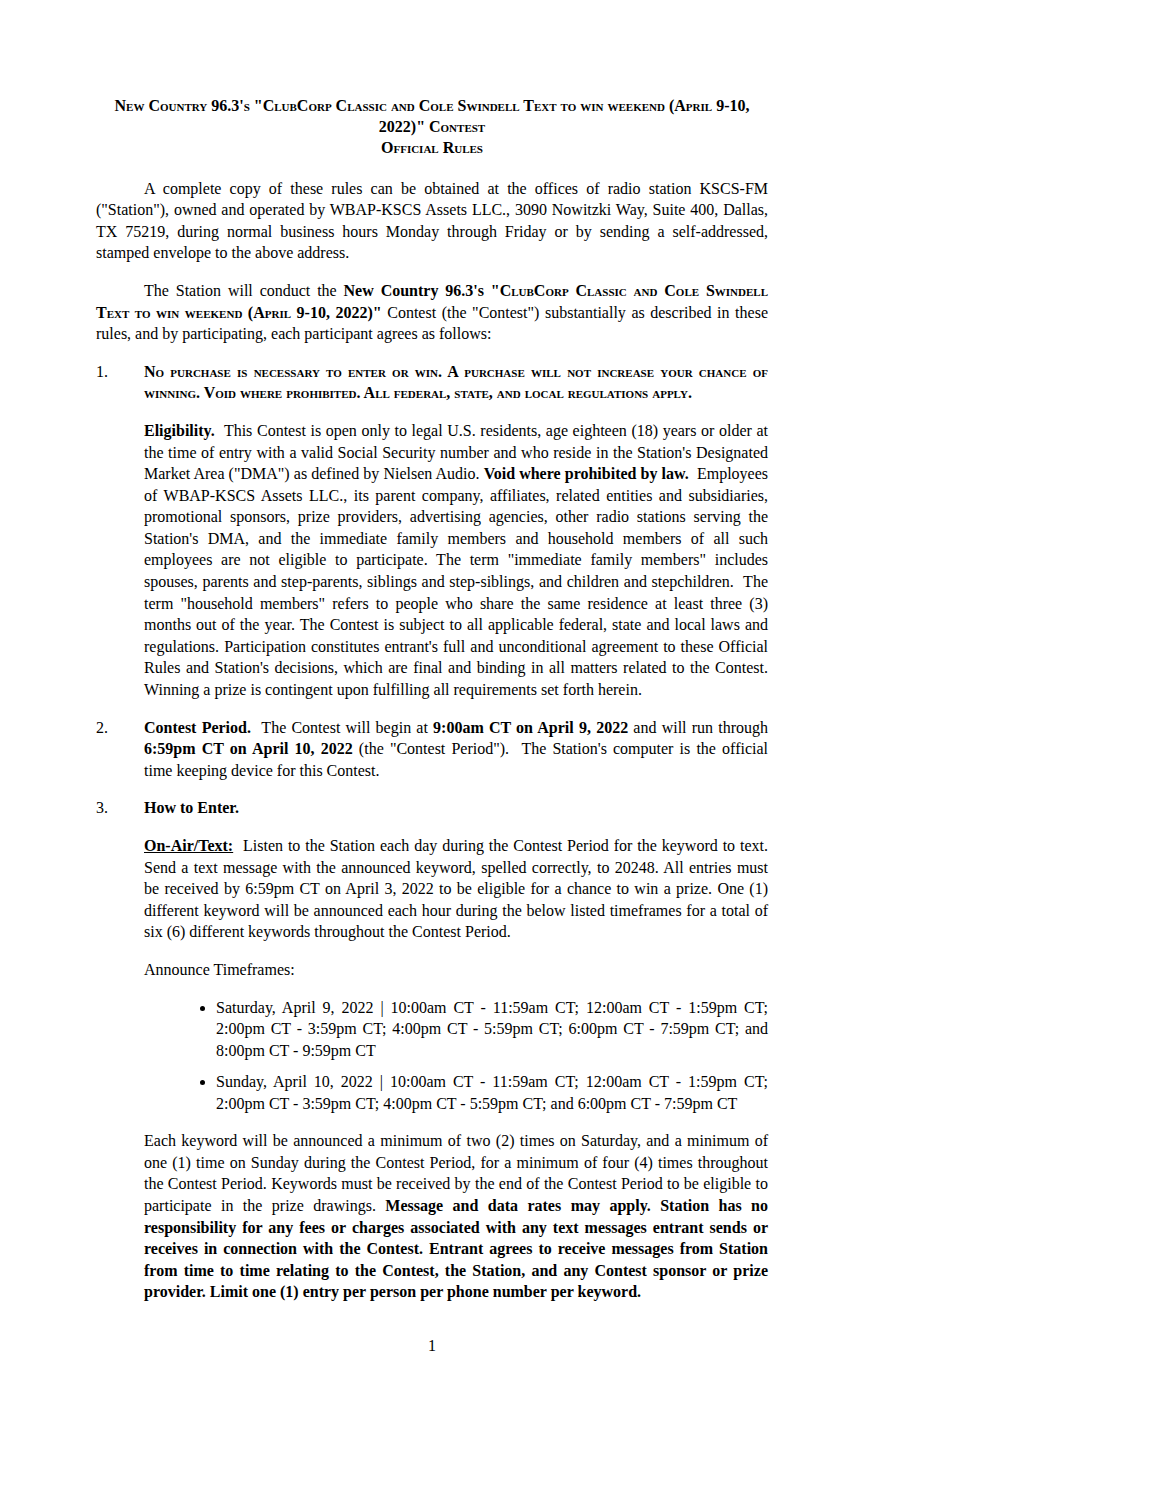New Country 96.3's "ClubCorp Classic and Cole Swindell Text to win weekend (April 9-10, 2022)" Contest
Official Rules
A complete copy of these rules can be obtained at the offices of radio station KSCS-FM ("Station"), owned and operated by WBAP-KSCS Assets LLC., 3090 Nowitzki Way, Suite 400, Dallas, TX 75219, during normal business hours Monday through Friday or by sending a self-addressed, stamped envelope to the above address.
The Station will conduct the New Country 96.3's "ClubCorp Classic and Cole Swindell Text to win weekend (April 9-10, 2022)" Contest (the "Contest") substantially as described in these rules, and by participating, each participant agrees as follows:
No purchase is necessary to enter or win. A purchase will not increase your chance of winning. Void where prohibited. All federal, state, and local regulations apply.
Eligibility. This Contest is open only to legal U.S. residents, age eighteen (18) years or older at the time of entry with a valid Social Security number and who reside in the Station's Designated Market Area ("DMA") as defined by Nielsen Audio. Void where prohibited by law. Employees of WBAP-KSCS Assets LLC., its parent company, affiliates, related entities and subsidiaries, promotional sponsors, prize providers, advertising agencies, other radio stations serving the Station's DMA, and the immediate family members and household members of all such employees are not eligible to participate. The term "immediate family members" includes spouses, parents and step-parents, siblings and step-siblings, and children and stepchildren. The term "household members" refers to people who share the same residence at least three (3) months out of the year. The Contest is subject to all applicable federal, state and local laws and regulations. Participation constitutes entrant's full and unconditional agreement to these Official Rules and Station's decisions, which are final and binding in all matters related to the Contest. Winning a prize is contingent upon fulfilling all requirements set forth herein.
Contest Period. The Contest will begin at 9:00am CT on April 9, 2022 and will run through 6:59pm CT on April 10, 2022 (the "Contest Period"). The Station's computer is the official time keeping device for this Contest.
How to Enter.
On-Air/Text: Listen to the Station each day during the Contest Period for the keyword to text. Send a text message with the announced keyword, spelled correctly, to 20248. All entries must be received by 6:59pm CT on April 3, 2022 to be eligible for a chance to win a prize. One (1) different keyword will be announced each hour during the below listed timeframes for a total of six (6) different keywords throughout the Contest Period.
Announce Timeframes:
Saturday, April 9, 2022 | 10:00am CT - 11:59am CT; 12:00am CT - 1:59pm CT; 2:00pm CT - 3:59pm CT; 4:00pm CT - 5:59pm CT; 6:00pm CT - 7:59pm CT; and 8:00pm CT - 9:59pm CT
Sunday, April 10, 2022 | 10:00am CT - 11:59am CT; 12:00am CT - 1:59pm CT; 2:00pm CT - 3:59pm CT; 4:00pm CT - 5:59pm CT; and 6:00pm CT - 7:59pm CT
Each keyword will be announced a minimum of two (2) times on Saturday, and a minimum of one (1) time on Sunday during the Contest Period, for a minimum of four (4) times throughout the Contest Period. Keywords must be received by the end of the Contest Period to be eligible to participate in the prize drawings. Message and data rates may apply. Station has no responsibility for any fees or charges associated with any text messages entrant sends or receives in connection with the Contest. Entrant agrees to receive messages from Station from time to time relating to the Contest, the Station, and any Contest sponsor or prize provider. Limit one (1) entry per person per phone number per keyword.
1